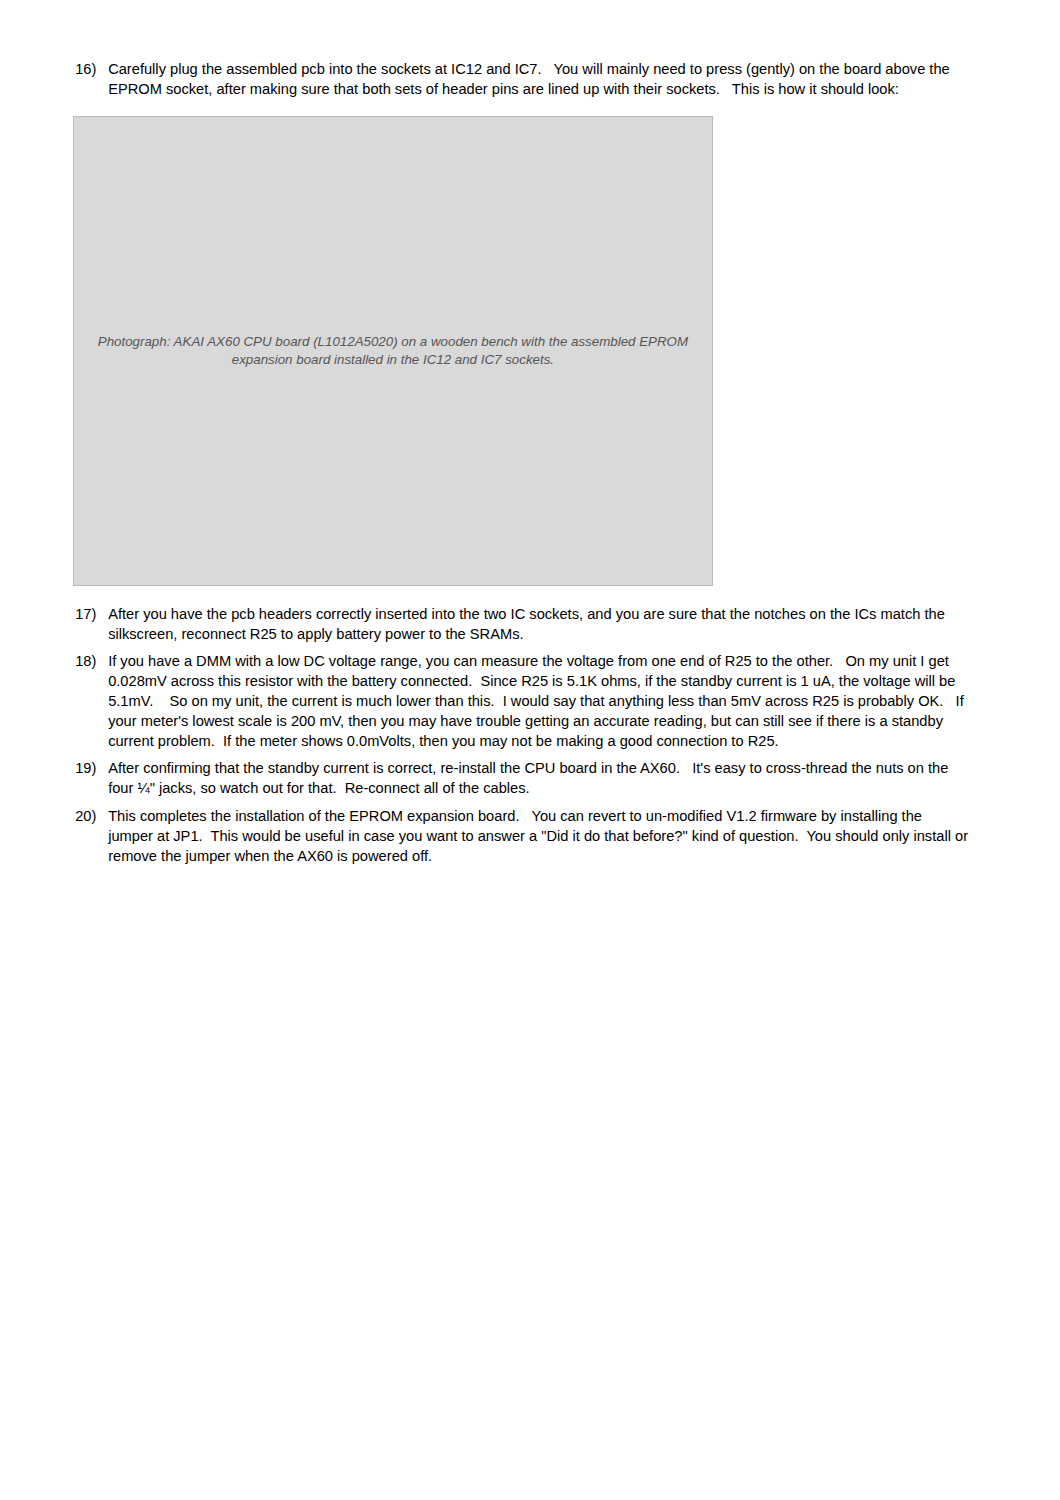Carefully plug the assembled pcb into the sockets at IC12 and IC7. You will mainly need to press (gently) on the board above the EPROM socket, after making sure that both sets of header pins are lined up with their sockets. This is how it should look:
Photograph: AKAI AX60 CPU board (L1012A5020) on a wooden bench with the assembled EPROM expansion board installed in the IC12 and IC7 sockets.
After you have the pcb headers correctly inserted into the two IC sockets, and you are sure that the notches on the ICs match the silkscreen, reconnect R25 to apply battery power to the SRAMs.
If you have a DMM with a low DC voltage range, you can measure the voltage from one end of R25 to the other. On my unit I get 0.028mV across this resistor with the battery connected. Since R25 is 5.1K ohms, if the standby current is 1 uA, the voltage will be 5.1mV. So on my unit, the current is much lower than this. I would say that anything less than 5mV across R25 is probably OK. If your meter's lowest scale is 200 mV, then you may have trouble getting an accurate reading, but can still see if there is a standby current problem. If the meter shows 0.0mVolts, then you may not be making a good connection to R25.
After confirming that the standby current is correct, re-install the CPU board in the AX60. It's easy to cross-thread the nuts on the four ¼" jacks, so watch out for that. Re-connect all of the cables.
This completes the installation of the EPROM expansion board. You can revert to un-modified V1.2 firmware by installing the jumper at JP1. This would be useful in case you want to answer a "Did it do that before?" kind of question. You should only install or remove the jumper when the AX60 is powered off.